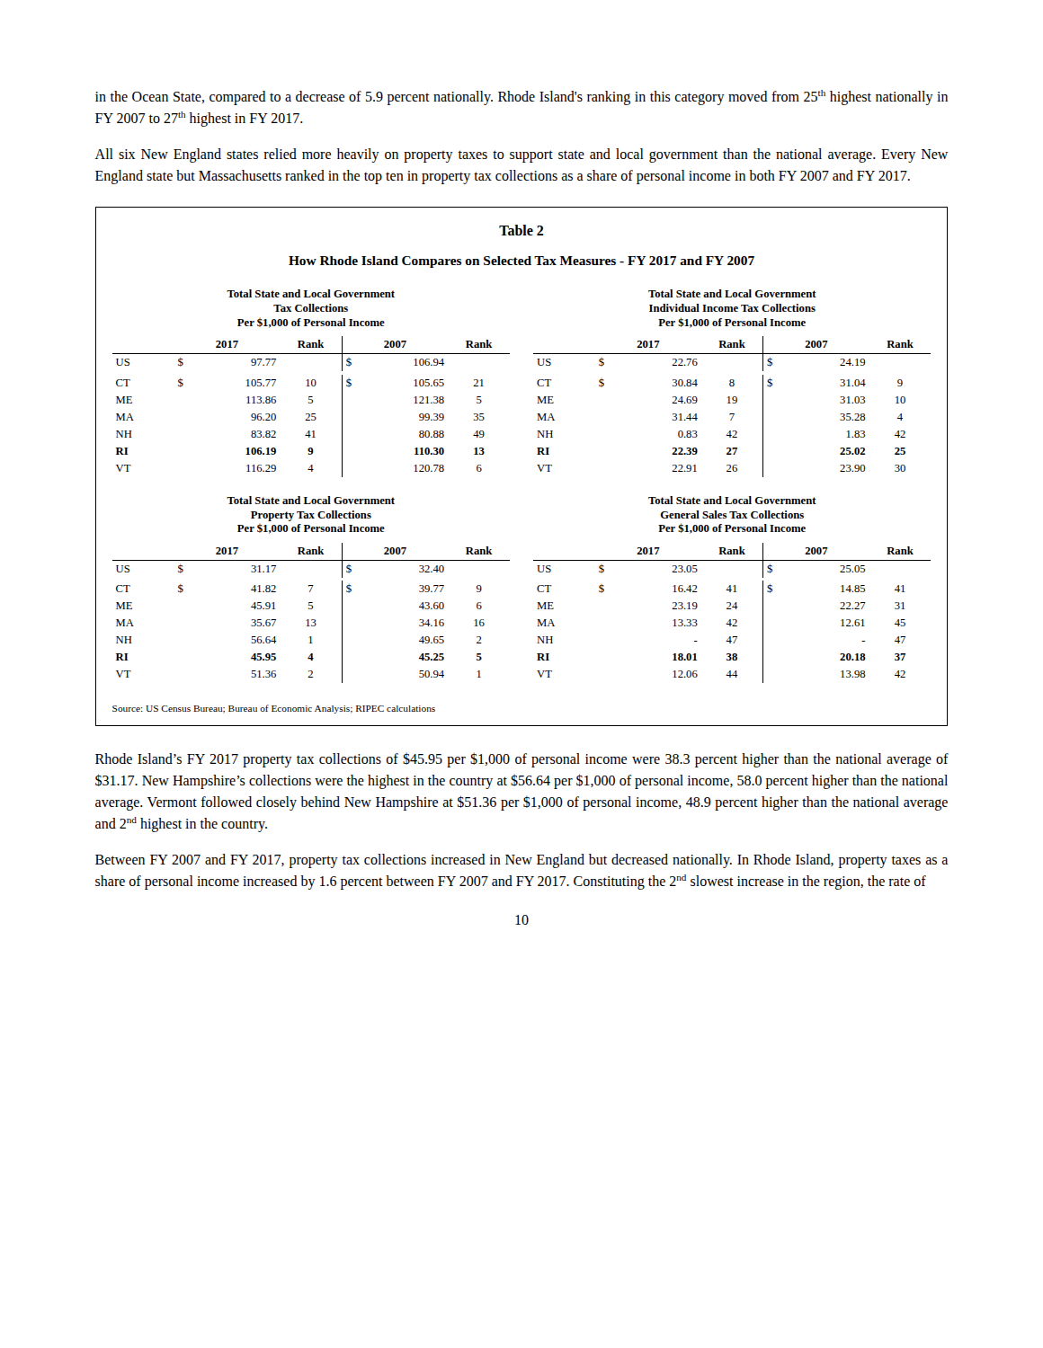in the Ocean State, compared to a decrease of 5.9 percent nationally. Rhode Island's ranking in this category moved from 25th highest nationally in FY 2007 to 27th highest in FY 2017.
All six New England states relied more heavily on property taxes to support state and local government than the national average. Every New England state but Massachusetts ranked in the top ten in property tax collections as a share of personal income in both FY 2007 and FY 2017.
Table 2
How Rhode Island Compares on Selected Tax Measures - FY 2017 and FY 2007
Total State and Local Government
Tax Collections
Per $1,000 of Personal Income
| | 2017 | Rank | 2007 | Rank |
| --- | --- | --- | --- | --- |
| US | $ | 97.77 | | $ | 106.94 | |
| CT | $ | 105.77 | 10 | $ | 105.65 | 21 |
| ME | | 113.86 | 5 | | 121.38 | 5 |
| MA | | 96.20 | 25 | | 99.39 | 35 |
| NH | | 83.82 | 41 | | 80.88 | 49 |
| RI | | 106.19 | 9 | | 110.30 | 13 |
| VT | | 116.29 | 4 | | 120.78 | 6 |
Total State and Local Government
Individual Income Tax Collections
Per $1,000 of Personal Income
| | 2017 | Rank | 2007 | Rank |
| --- | --- | --- | --- | --- |
| US | $ | 22.76 | | $ | 24.19 | |
| CT | $ | 30.84 | 8 | $ | 31.04 | 9 |
| ME | | 24.69 | 19 | | 31.03 | 10 |
| MA | | 31.44 | 7 | | 35.28 | 4 |
| NH | | 0.83 | 42 | | 1.83 | 42 |
| RI | | 22.39 | 27 | | 25.02 | 25 |
| VT | | 22.91 | 26 | | 23.90 | 30 |
Total State and Local Government
Property Tax Collections
Per $1,000 of Personal Income
| | 2017 | Rank | 2007 | Rank |
| --- | --- | --- | --- | --- |
| US | $ | 31.17 | | $ | 32.40 | |
| CT | $ | 41.82 | 7 | $ | 39.77 | 9 |
| ME | | 45.91 | 5 | | 43.60 | 6 |
| MA | | 35.67 | 13 | | 34.16 | 16 |
| NH | | 56.64 | 1 | | 49.65 | 2 |
| RI | | 45.95 | 4 | | 45.25 | 5 |
| VT | | 51.36 | 2 | | 50.94 | 1 |
Total State and Local Government
General Sales Tax Collections
Per $1,000 of Personal Income
| | 2017 | Rank | 2007 | Rank |
| --- | --- | --- | --- | --- |
| US | $ | 23.05 | | $ | 25.05 | |
| CT | $ | 16.42 | 41 | $ | 14.85 | 41 |
| ME | | 23.19 | 24 | | 22.27 | 31 |
| MA | | 13.33 | 42 | | 12.61 | 45 |
| NH | | - | 47 | | - | 47 |
| RI | | 18.01 | 38 | | 20.18 | 37 |
| VT | | 12.06 | 44 | | 13.98 | 42 |
Source: US Census Bureau; Bureau of Economic Analysis; RIPEC calculations
Rhode Island’s FY 2017 property tax collections of $45.95 per $1,000 of personal income were 38.3 percent higher than the national average of $31.17. New Hampshire’s collections were the highest in the country at $56.64 per $1,000 of personal income, 58.0 percent higher than the national average. Vermont followed closely behind New Hampshire at $51.36 per $1,000 of personal income, 48.9 percent higher than the national average and 2nd highest in the country.
Between FY 2007 and FY 2017, property tax collections increased in New England but decreased nationally. In Rhode Island, property taxes as a share of personal income increased by 1.6 percent between FY 2007 and FY 2017. Constituting the 2nd slowest increase in the region, the rate of
10